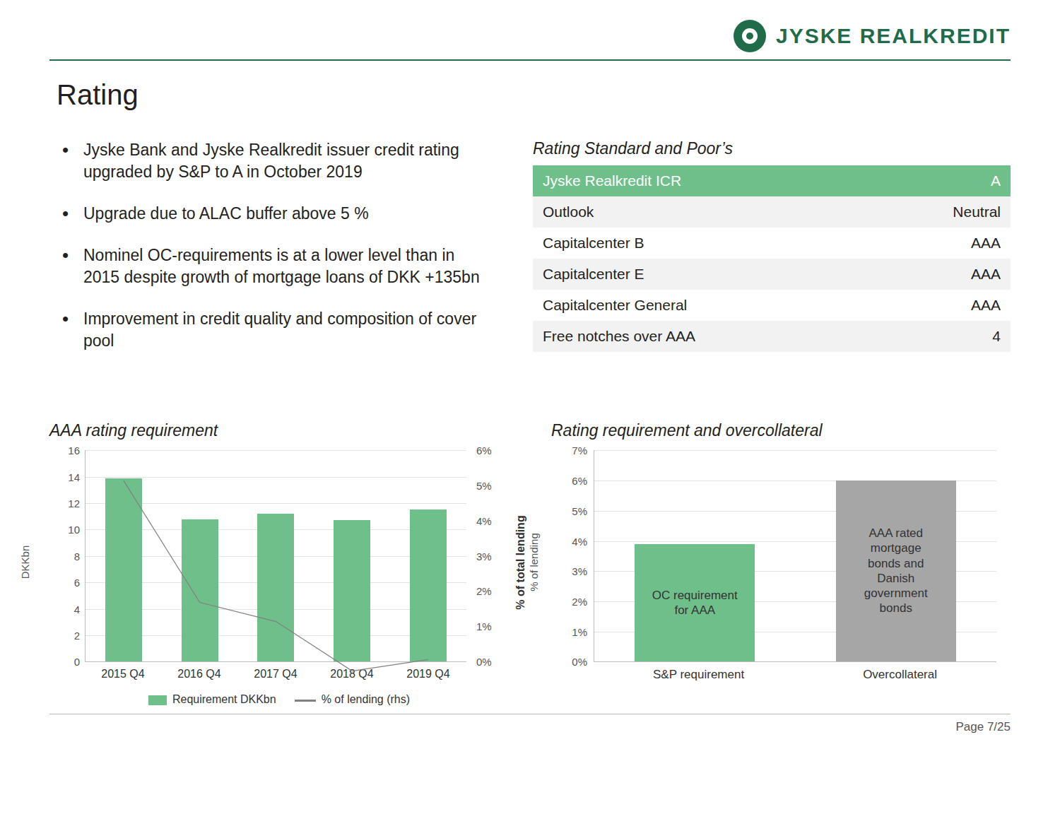JYSKE REALKREDIT
Rating
Jyske Bank and Jyske Realkredit issuer credit rating upgraded by S&P to A in October 2019
Upgrade due to ALAC buffer above 5 %
Nominel OC-requirements is at a lower level than in 2015 despite growth of mortgage loans of DKK +135bn
Improvement in credit quality and composition of cover pool
Rating Standard and Poor’s
| Jyske Realkredit ICR | A |
| Outlook | Neutral |
| Capitalcenter B | AAA |
| Capitalcenter E | AAA |
| Capitalcenter General | AAA |
| Free notches over AAA | 4 |
AAA rating requirement
DKKbn
16 14 12 10 8 6 4 2 0
% of lending
6% 5% 4% 3% 2% 1% 0%
2015 Q42016 Q42017 Q42018 Q42019 Q4
Requirement DKKbn % of lending (rhs)
Rating requirement and overcollateral
% of total lending
7% 6% 5% 4% 3% 2% 1% 0%
OC requirement
for AAA
AAA rated
mortgage
bonds and
Danish
government
bonds
S&P requirement Overcollateral
Page 7/25